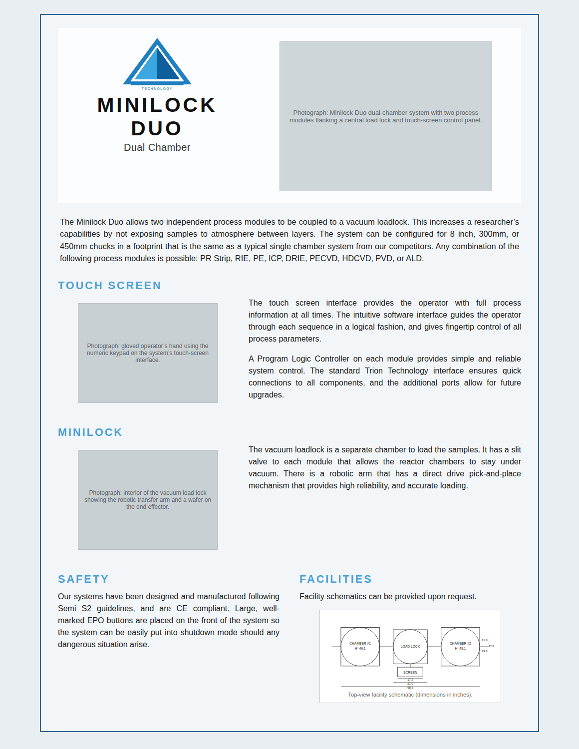TECHNOLOGY
MINILOCK DUO
Dual Chamber
Photograph: Minilock Duo dual-chamber system with two process modules flanking a central load lock and touch-screen control panel.
The Minilock Duo allows two independent process modules to be coupled to a vacuum loadlock. This increases a researcher’s capabilities by not exposing samples to atmosphere between layers. The system can be configured for 8 inch, 300mm, or 450mm chucks in a footprint that is the same as a typical single chamber system from our competitors. Any combination of the following process modules is possible: PR Strip, RIE, PE, ICP, DRIE, PECVD, HDCVD, PVD, or ALD.
Touch Screen
Photograph: gloved operator’s hand using the numeric keypad on the system’s touch-screen interface.
The touch screen interface provides the operator with full process information at all times. The intuitive software interface guides the operator through each sequence in a logical fashion, and gives fingertip control of all process parameters.
A Program Logic Controller on each module provides simple and reliable system control. The standard Trion Technology interface ensures quick connections to all components, and the additional ports allow for future upgrades.
Minilock
Photograph: interior of the vacuum load lock showing the robotic transfer arm and a wafer on the end effector.
The vacuum loadlock is a separate chamber to load the samples. It has a slit valve to each module that allows the reactor chambers to stay under vacuum. There is a robotic arm that has a direct drive pick-and-place mechanism that provides high reliability, and accurate loading.
Safety
Our systems have been designed and manufactured following Semi S2 guidelines, and are CE compliant. Large, well-marked EPO buttons are placed on the front of the system so the system can be easily put into shutdown mode should any dangerous situation arise.
Facilities
Facility schematics can be provided upon request.
CHAMBER #1 H=49.1 LOAD LOCK CHAMBER #2 H=49.1 SCREEN 17.2 21.0 68.5 21.0 34.8 29.6
Top-view facility schematic (dimensions in inches).